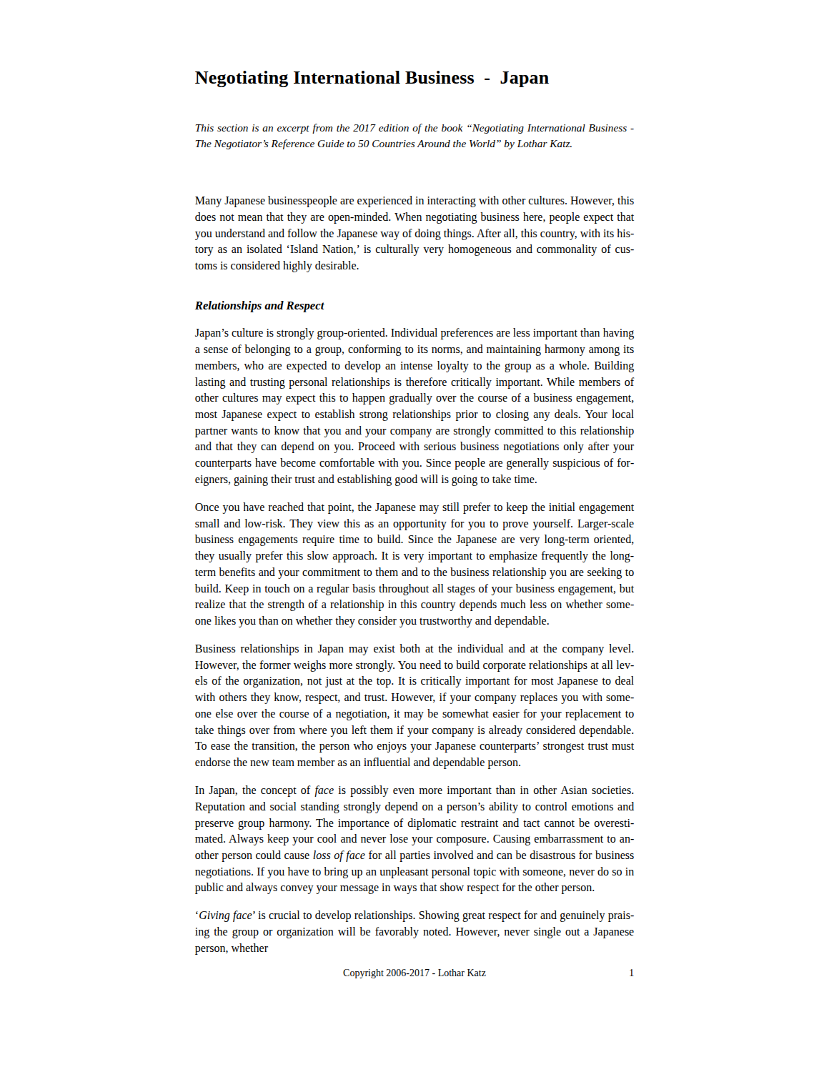Negotiating International Business - Japan
This section is an excerpt from the 2017 edition of the book “Negotiating International Business - The Negotiator’s Reference Guide to 50 Countries Around the World” by Lothar Katz.
Many Japanese businesspeople are experienced in interacting with other cultures. However, this does not mean that they are open-minded. When negotiating business here, people expect that you understand and follow the Japanese way of doing things. After all, this country, with its history as an isolated ‘Island Nation,’ is culturally very homogeneous and commonality of customs is considered highly desirable.
Relationships and Respect
Japan’s culture is strongly group-oriented. Individual preferences are less important than having a sense of belonging to a group, conforming to its norms, and maintaining harmony among its members, who are expected to develop an intense loyalty to the group as a whole. Building lasting and trusting personal relationships is therefore critically important. While members of other cultures may expect this to happen gradually over the course of a business engagement, most Japanese expect to establish strong relationships prior to closing any deals. Your local partner wants to know that you and your company are strongly committed to this relationship and that they can depend on you. Proceed with serious business negotiations only after your counterparts have become comfortable with you. Since people are generally suspicious of foreigners, gaining their trust and establishing good will is going to take time.
Once you have reached that point, the Japanese may still prefer to keep the initial engagement small and low-risk. They view this as an opportunity for you to prove yourself. Larger-scale business engagements require time to build. Since the Japanese are very long-term oriented, they usually prefer this slow approach. It is very important to emphasize frequently the long-term benefits and your commitment to them and to the business relationship you are seeking to build. Keep in touch on a regular basis throughout all stages of your business engagement, but realize that the strength of a relationship in this country depends much less on whether someone likes you than on whether they consider you trustworthy and dependable.
Business relationships in Japan may exist both at the individual and at the company level. However, the former weighs more strongly. You need to build corporate relationships at all levels of the organization, not just at the top. It is critically important for most Japanese to deal with others they know, respect, and trust. However, if your company replaces you with someone else over the course of a negotiation, it may be somewhat easier for your replacement to take things over from where you left them if your company is already considered dependable. To ease the transition, the person who enjoys your Japanese counterparts’ strongest trust must endorse the new team member as an influential and dependable person.
In Japan, the concept of face is possibly even more important than in other Asian societies. Reputation and social standing strongly depend on a person’s ability to control emotions and preserve group harmony. The importance of diplomatic restraint and tact cannot be overestimated. Always keep your cool and never lose your composure. Causing embarrassment to another person could cause loss of face for all parties involved and can be disastrous for business negotiations. If you have to bring up an unpleasant personal topic with someone, never do so in public and always convey your message in ways that show respect for the other person.
‘Giving face’ is crucial to develop relationships. Showing great respect for and genuinely praising the group or organization will be favorably noted. However, never single out a Japanese person, whether
Copyright 2006-2017 - Lothar Katz
1